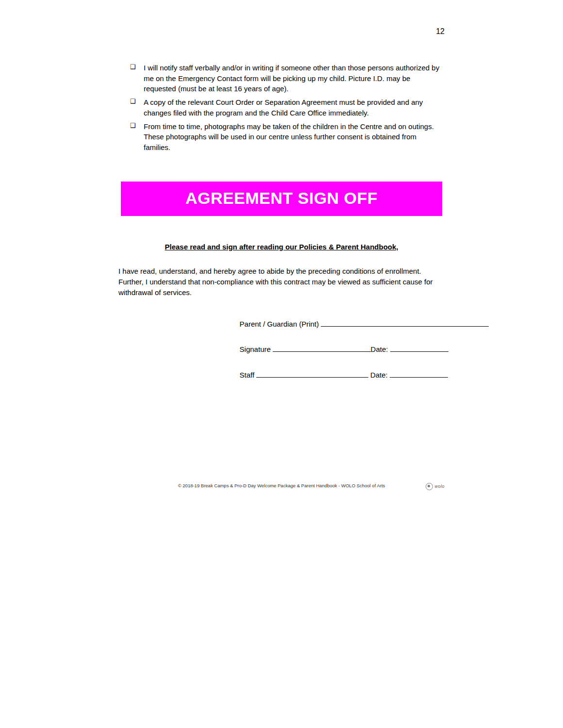12
I will notify staff verbally and/or in writing if someone other than those persons authorized by me on the Emergency Contact form will be picking up my child. Picture I.D. may be requested (must be at least 16 years of age).
A copy of the relevant Court Order or Separation Agreement must be provided and any changes filed with the program and the Child Care Office immediately.
From time to time, photographs may be taken of the children in the Centre and on outings. These photographs will be used in our centre unless further consent is obtained from families.
AGREEMENT SIGN OFF
Please read and sign after reading our Policies & Parent Handbook,
I have read, understand, and hereby agree to abide by the preceding conditions of enrollment. Further, I understand that non-compliance with this contract may be viewed as sufficient cause for withdrawal of services.
Parent / Guardian (Print)
Signature Date:
Staff Date:
© 2018-19 Break Camps & Pro-D Day Welcome Package & Parent Handbook - WOLO School of Arts wolo